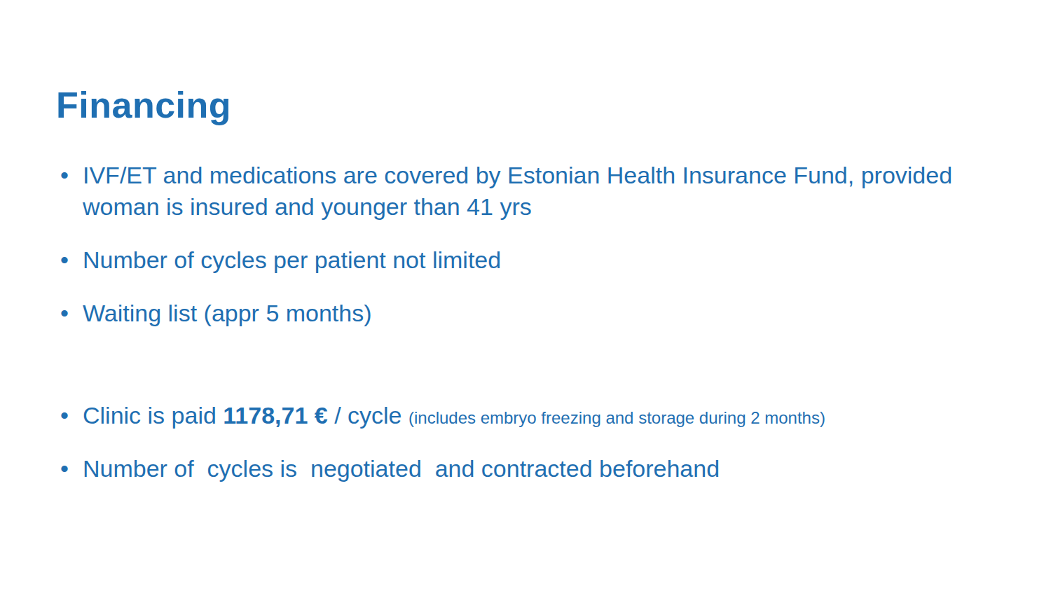Financing
IVF/ET and medications are covered by Estonian Health Insurance Fund, provided woman is insured and younger than 41 yrs
Number of cycles per patient not limited
Waiting list (appr 5 months)
Clinic is paid 1178,71 € / cycle (includes embryo freezing and storage during 2 months)
Number of cycles is negotiated and contracted beforehand